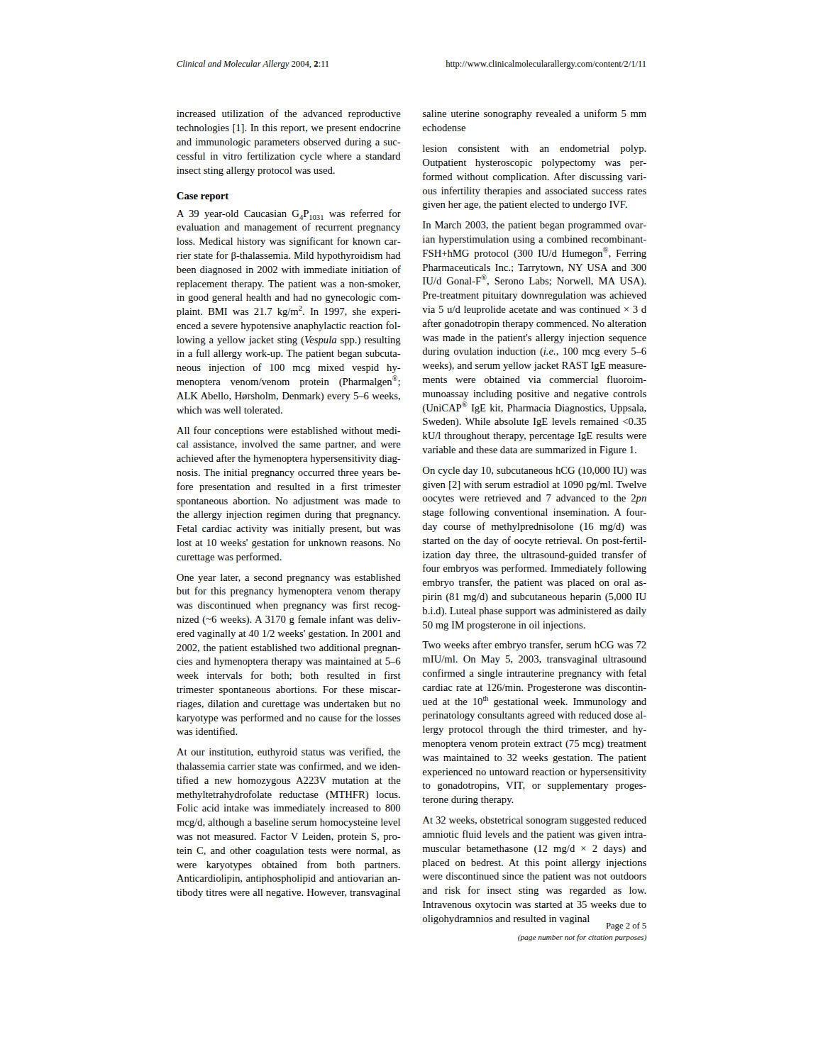Clinical and Molecular Allergy 2004, 2:11
http://www.clinicalmolecularallergy.com/content/2/1/11
increased utilization of the advanced reproductive technologies [1]. In this report, we present endocrine and immunologic parameters observed during a successful in vitro fertilization cycle where a standard insect sting allergy protocol was used.
Case report
A 39 year-old Caucasian G4P1031 was referred for evaluation and management of recurrent pregnancy loss. Medical history was significant for known carrier state for β-thalassemia. Mild hypothyroidism had been diagnosed in 2002 with immediate initiation of replacement therapy. The patient was a non-smoker, in good general health and had no gynecologic complaint. BMI was 21.7 kg/m2. In 1997, she experienced a severe hypotensive anaphylactic reaction following a yellow jacket sting (Vespula spp.) resulting in a full allergy work-up. The patient began subcutaneous injection of 100 mcg mixed vespid hymenoptera venom/venom protein (Pharmalgen®; ALK Abello, Hørsholm, Denmark) every 5–6 weeks, which was well tolerated.
All four conceptions were established without medical assistance, involved the same partner, and were achieved after the hymenoptera hypersensitivity diagnosis. The initial pregnancy occurred three years before presentation and resulted in a first trimester spontaneous abortion. No adjustment was made to the allergy injection regimen during that pregnancy. Fetal cardiac activity was initially present, but was lost at 10 weeks' gestation for unknown reasons. No curettage was performed.
One year later, a second pregnancy was established but for this pregnancy hymenoptera venom therapy was discontinued when pregnancy was first recognized (~6 weeks). A 3170 g female infant was delivered vaginally at 40 1/2 weeks' gestation. In 2001 and 2002, the patient established two additional pregnancies and hymenoptera therapy was maintained at 5–6 week intervals for both; both resulted in first trimester spontaneous abortions. For these miscarriages, dilation and curettage was undertaken but no karyotype was performed and no cause for the losses was identified.
At our institution, euthyroid status was verified, the thalassemia carrier state was confirmed, and we identified a new homozygous A223V mutation at the methyltetrahydrofolate reductase (MTHFR) locus. Folic acid intake was immediately increased to 800 mcg/d, although a baseline serum homocysteine level was not measured. Factor V Leiden, protein S, protein C, and other coagulation tests were normal, as were karyotypes obtained from both partners. Anticardiolipin, antiphospholipid and antiovarian antibody titres were all negative. However, transvaginal saline uterine sonography revealed a uniform 5 mm echodense
lesion consistent with an endometrial polyp. Outpatient hysteroscopic polypectomy was performed without complication. After discussing various infertility therapies and associated success rates given her age, the patient elected to undergo IVF.
In March 2003, the patient began programmed ovarian hyperstimulation using a combined recombinant-FSH+hMG protocol (300 IU/d Humegon®, Ferring Pharmaceuticals Inc.; Tarrytown, NY USA and 300 IU/d Gonal-F®, Serono Labs; Norwell, MA USA). Pre-treatment pituitary downregulation was achieved via 5 u/d leuprolide acetate and was continued × 3 d after gonadotropin therapy commenced. No alteration was made in the patient's allergy injection sequence during ovulation induction (i.e., 100 mcg every 5–6 weeks), and serum yellow jacket RAST IgE measurements were obtained via commercial fluoroimmunoassay including positive and negative controls (UniCAP® IgE kit, Pharmacia Diagnostics, Uppsala, Sweden). While absolute IgE levels remained <0.35 kU/l throughout therapy, percentage IgE results were variable and these data are summarized in Figure 1.
On cycle day 10, subcutaneous hCG (10,000 IU) was given [2] with serum estradiol at 1090 pg/ml. Twelve oocytes were retrieved and 7 advanced to the 2pn stage following conventional insemination. A four-day course of methylprednisolone (16 mg/d) was started on the day of oocyte retrieval. On post-fertilization day three, the ultrasound-guided transfer of four embryos was performed. Immediately following embryo transfer, the patient was placed on oral aspirin (81 mg/d) and subcutaneous heparin (5,000 IU b.i.d). Luteal phase support was administered as daily 50 mg IM progsterone in oil injections.
Two weeks after embryo transfer, serum hCG was 72 mIU/ml. On May 5, 2003, transvaginal ultrasound confirmed a single intrauterine pregnancy with fetal cardiac rate at 126/min. Progesterone was discontinued at the 10th gestational week. Immunology and perinatology consultants agreed with reduced dose allergy protocol through the third trimester, and hymenoptera venom protein extract (75 mcg) treatment was maintained to 32 weeks gestation. The patient experienced no untoward reaction or hypersensitivity to gonadotropins, VIT, or supplementary progesterone during therapy.
At 32 weeks, obstetrical sonogram suggested reduced amniotic fluid levels and the patient was given intramuscular betamethasone (12 mg/d × 2 days) and placed on bedrest. At this point allergy injections were discontinued since the patient was not outdoors and risk for insect sting was regarded as low. Intravenous oxytocin was started at 35 weeks due to oligohydramnios and resulted in vaginal
Page 2 of 5
(page number not for citation purposes)